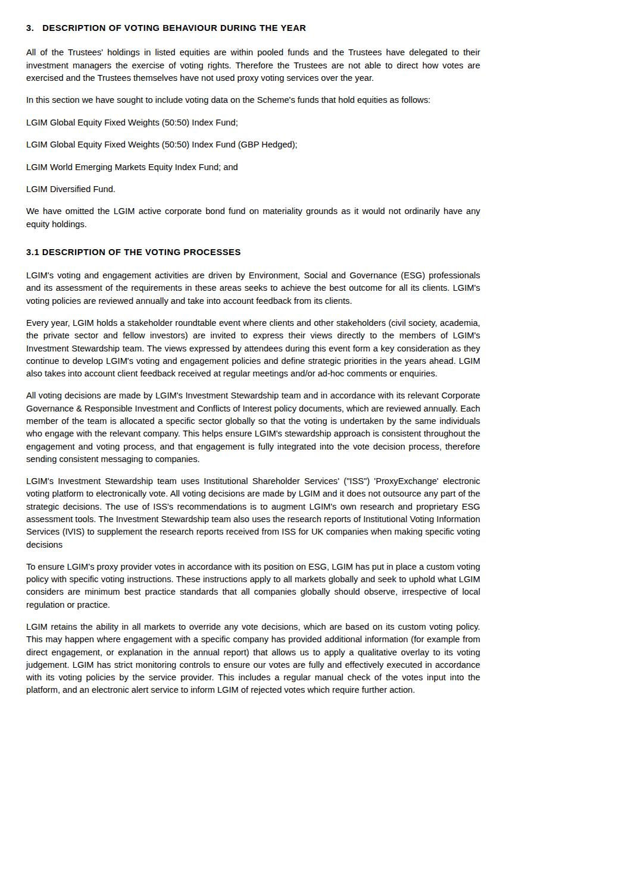3. DESCRIPTION OF VOTING BEHAVIOUR DURING THE YEAR
All of the Trustees' holdings in listed equities are within pooled funds and the Trustees have delegated to their investment managers the exercise of voting rights. Therefore the Trustees are not able to direct how votes are exercised and the Trustees themselves have not used proxy voting services over the year.
In this section we have sought to include voting data on the Scheme's funds that hold equities as follows:
LGIM Global Equity Fixed Weights (50:50) Index Fund;
LGIM Global Equity Fixed Weights (50:50) Index Fund (GBP Hedged);
LGIM World Emerging Markets Equity Index Fund; and
LGIM Diversified Fund.
We have omitted the LGIM active corporate bond fund on materiality grounds as it would not ordinarily have any equity holdings.
3.1 DESCRIPTION OF THE VOTING PROCESSES
LGIM's voting and engagement activities are driven by Environment, Social and Governance (ESG) professionals and its assessment of the requirements in these areas seeks to achieve the best outcome for all its clients. LGIM's voting policies are reviewed annually and take into account feedback from its clients.
Every year, LGIM holds a stakeholder roundtable event where clients and other stakeholders (civil society, academia, the private sector and fellow investors) are invited to express their views directly to the members of LGIM's Investment Stewardship team. The views expressed by attendees during this event form a key consideration as they continue to develop LGIM's voting and engagement policies and define strategic priorities in the years ahead. LGIM also takes into account client feedback received at regular meetings and/or ad-hoc comments or enquiries.
All voting decisions are made by LGIM's Investment Stewardship team and in accordance with its relevant Corporate Governance & Responsible Investment and Conflicts of Interest policy documents, which are reviewed annually. Each member of the team is allocated a specific sector globally so that the voting is undertaken by the same individuals who engage with the relevant company. This helps ensure LGIM's stewardship approach is consistent throughout the engagement and voting process, and that engagement is fully integrated into the vote decision process, therefore sending consistent messaging to companies.
LGIM's Investment Stewardship team uses Institutional Shareholder Services' ("ISS") 'ProxyExchange' electronic voting platform to electronically vote. All voting decisions are made by LGIM and it does not outsource any part of the strategic decisions. The use of ISS's recommendations is to augment LGIM's own research and proprietary ESG assessment tools. The Investment Stewardship team also uses the research reports of Institutional Voting Information Services (IVIS) to supplement the research reports received from ISS for UK companies when making specific voting decisions
To ensure LGIM's proxy provider votes in accordance with its position on ESG, LGIM has put in place a custom voting policy with specific voting instructions. These instructions apply to all markets globally and seek to uphold what LGIM considers are minimum best practice standards that all companies globally should observe, irrespective of local regulation or practice.
LGIM retains the ability in all markets to override any vote decisions, which are based on its custom voting policy. This may happen where engagement with a specific company has provided additional information (for example from direct engagement, or explanation in the annual report) that allows us to apply a qualitative overlay to its voting judgement. LGIM has strict monitoring controls to ensure our votes are fully and effectively executed in accordance with its voting policies by the service provider. This includes a regular manual check of the votes input into the platform, and an electronic alert service to inform LGIM of rejected votes which require further action.